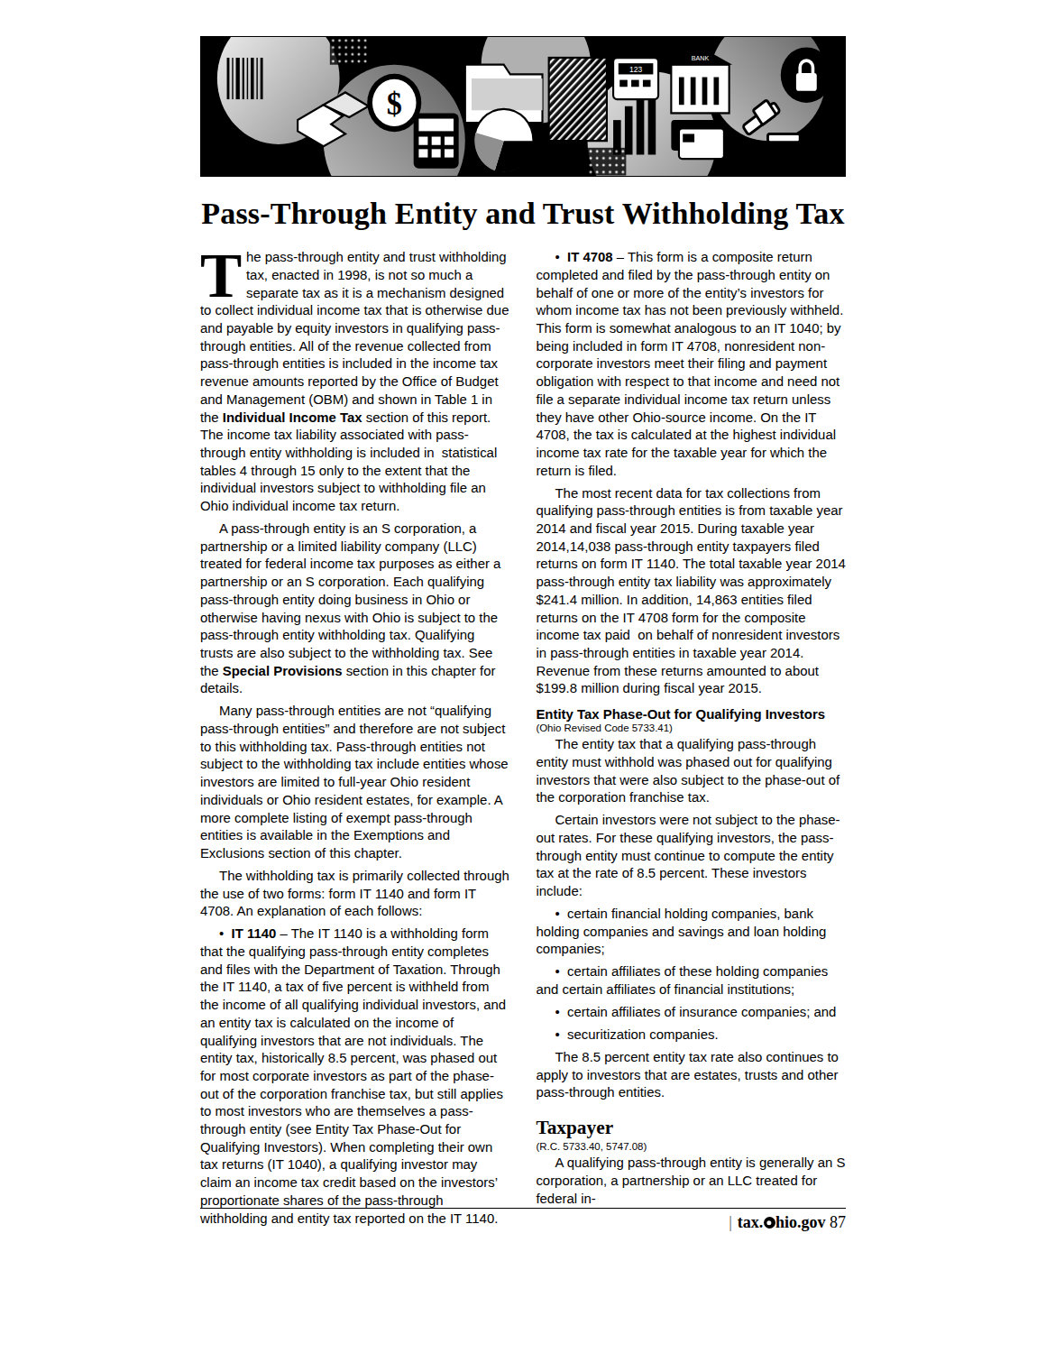$ 123 BANK
Pass-Through Entity and Trust Withholding Tax
The pass-through entity and trust withholding tax, enacted in 1998, is not so much a separate tax as it is a mechanism designed to collect individual income tax that is otherwise due and payable by equity investors in qualifying pass-through entities. All of the revenue collected from pass-through entities is included in the income tax revenue amounts reported by the Office of Budget and Management (OBM) and shown in Table 1 in the Individual Income Tax section of this report. The income tax liability associated with pass-through entity withholding is included in statistical tables 4 through 15 only to the extent that the individual investors subject to withholding file an Ohio individual income tax return.
A pass-through entity is an S corporation, a partnership or a limited liability company (LLC) treated for federal income tax purposes as either a partnership or an S corporation. Each qualifying pass-through entity doing business in Ohio or otherwise having nexus with Ohio is subject to the pass-through entity withholding tax. Qualifying trusts are also subject to the withholding tax. See the Special Provisions section in this chapter for details.
Many pass-through entities are not “qualifying pass-through entities” and therefore are not subject to this withholding tax. Pass-through entities not subject to the withholding tax include entities whose investors are limited to full-year Ohio resident individuals or Ohio resident estates, for example. A more complete listing of exempt pass-through entities is available in the Exemptions and Exclusions section of this chapter.
The withholding tax is primarily collected through the use of two forms: form IT 1140 and form IT 4708. An explanation of each follows:
• IT 1140 – The IT 1140 is a withholding form that the qualifying pass-through entity completes and files with the Department of Taxation. Through the IT 1140, a tax of five percent is withheld from the income of all qualifying individual investors, and an entity tax is calculated on the income of qualifying investors that are not individuals. The entity tax, historically 8.5 percent, was phased out for most corporate investors as part of the phase-out of the corporation franchise tax, but still applies to most investors who are themselves a pass-through entity (see Entity Tax Phase-Out for Qualifying Investors). When completing their own tax returns (IT 1040), a qualifying investor may claim an income tax credit based on the investors’ proportionate shares of the pass-through withholding and entity tax reported on the IT 1140.
• IT 4708 – This form is a composite return completed and filed by the pass-through entity on behalf of one or more of the entity’s investors for whom income tax has not been previously withheld. This form is somewhat analogous to an IT 1040; by being included in form IT 4708, nonresident non-corporate investors meet their filing and payment obligation with respect to that income and need not file a separate individual income tax return unless they have other Ohio-source income. On the IT 4708, the tax is calculated at the highest individual income tax rate for the taxable year for which the return is filed.
The most recent data for tax collections from qualifying pass-through entities is from taxable year 2014 and fiscal year 2015. During taxable year 2014,14,038 pass-through entity taxpayers filed returns on form IT 1140. The total taxable year 2014 pass-through entity tax liability was approximately $241.4 million. In addition, 14,863 entities filed returns on the IT 4708 form for the composite income tax paid on behalf of nonresident investors in pass-through entities in taxable year 2014. Revenue from these returns amounted to about $199.8 million during fiscal year 2015.
Entity Tax Phase-Out for Qualifying Investors
(Ohio Revised Code 5733.41)
The entity tax that a qualifying pass-through entity must withhold was phased out for qualifying investors that were also subject to the phase-out of the corporation franchise tax.
Certain investors were not subject to the phase-out rates. For these qualifying investors, the pass-through entity must continue to compute the entity tax at the rate of 8.5 percent. These investors include:
• certain financial holding companies, bank holding companies and savings and loan holding companies;
• certain affiliates of these holding companies and certain affiliates of financial institutions;
• certain affiliates of insurance companies; and
• securitization companies.
The 8.5 percent entity tax rate also continues to apply to investors that are estates, trusts and other pass-through entities.
Taxpayer
(R.C. 5733.40, 5747.08)
A qualifying pass-through entity is generally an S corporation, a partnership or an LLC treated for federal in-
|tax. hio.gov 87